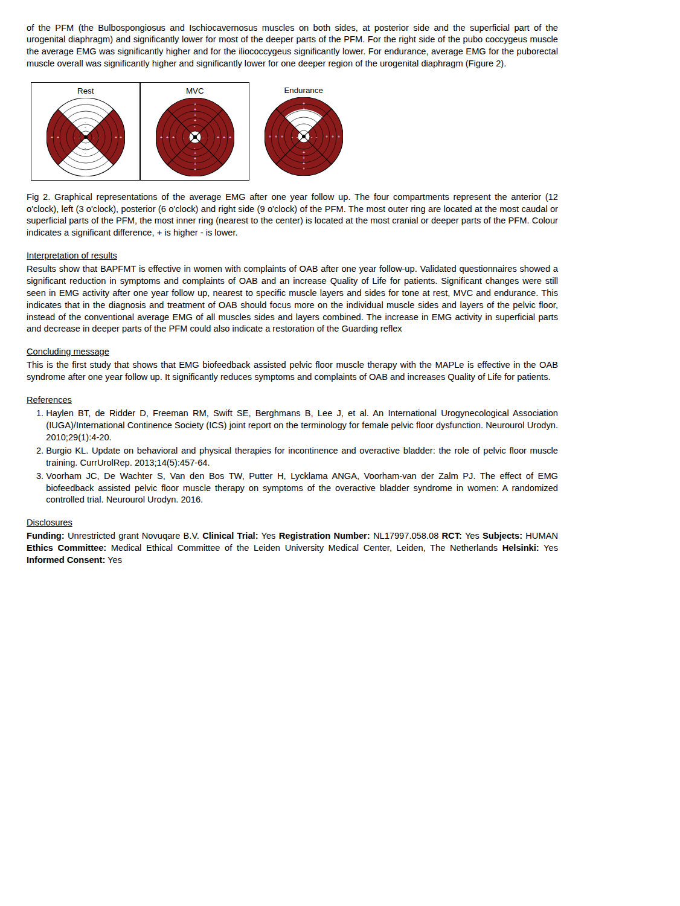of the PFM (the Bulbospongiosus and Ischiocavernosus muscles on both sides, at posterior side and the superficial part of the urogenital diaphragm) and significantly lower for most of the deeper parts of the PFM. For the right side of the pubo coccygeus muscle the average EMG was significantly higher and for the iliococcygeus significantly lower. For endurance, average EMG for the puborectal muscle overall was significantly higher and significantly lower for one deeper region of the urogenital diaphragm (Figure 2).
Rest
- - + + - - - - + + - -
MVC
+ + + + - + + + - - - - + + + - + + + +
Endurance
+ + + + + - - - - + + + + + + +
Fig 2. Graphical representations of the average EMG after one year follow up. The four compartments represent the anterior (12 o'clock), left (3 o'clock), posterior (6 o'clock) and right side (9 o'clock) of the PFM. The most outer ring are located at the most caudal or superficial parts of the PFM, the most inner ring (nearest to the center) is located at the most cranial or deeper parts of the PFM. Colour indicates a significant difference, + is higher - is lower.
Interpretation of results
Results show that BAPFMT is effective in women with complaints of OAB after one year follow-up. Validated questionnaires showed a significant reduction in symptoms and complaints of OAB and an increase Quality of Life for patients. Significant changes were still seen in EMG activity after one year follow up, nearest to specific muscle layers and sides for tone at rest, MVC and endurance. This indicates that in the diagnosis and treatment of OAB should focus more on the individual muscle sides and layers of the pelvic floor, instead of the conventional average EMG of all muscles sides and layers combined. The increase in EMG activity in superficial parts and decrease in deeper parts of the PFM could also indicate a restoration of the Guarding reflex
Concluding message
This is the first study that shows that EMG biofeedback assisted pelvic floor muscle therapy with the MAPLe is effective in the OAB syndrome after one year follow up. It significantly reduces symptoms and complaints of OAB and increases Quality of Life for patients.
References
Haylen BT, de Ridder D, Freeman RM, Swift SE, Berghmans B, Lee J, et al. An International Urogynecological Association (IUGA)/International Continence Society (ICS) joint report on the terminology for female pelvic floor dysfunction. Neurourol Urodyn. 2010;29(1):4-20.
Burgio KL. Update on behavioral and physical therapies for incontinence and overactive bladder: the role of pelvic floor muscle training. CurrUrolRep. 2013;14(5):457-64.
Voorham JC, De Wachter S, Van den Bos TW, Putter H, Lycklama ANGA, Voorham-van der Zalm PJ. The effect of EMG biofeedback assisted pelvic floor muscle therapy on symptoms of the overactive bladder syndrome in women: A randomized controlled trial. Neurourol Urodyn. 2016.
Disclosures
Funding: Unrestricted grant Novuqare B.V. Clinical Trial: Yes Registration Number: NL17997.058.08 RCT: Yes Subjects: HUMAN Ethics Committee: Medical Ethical Committee of the Leiden University Medical Center, Leiden, The Netherlands Helsinki: Yes Informed Consent: Yes